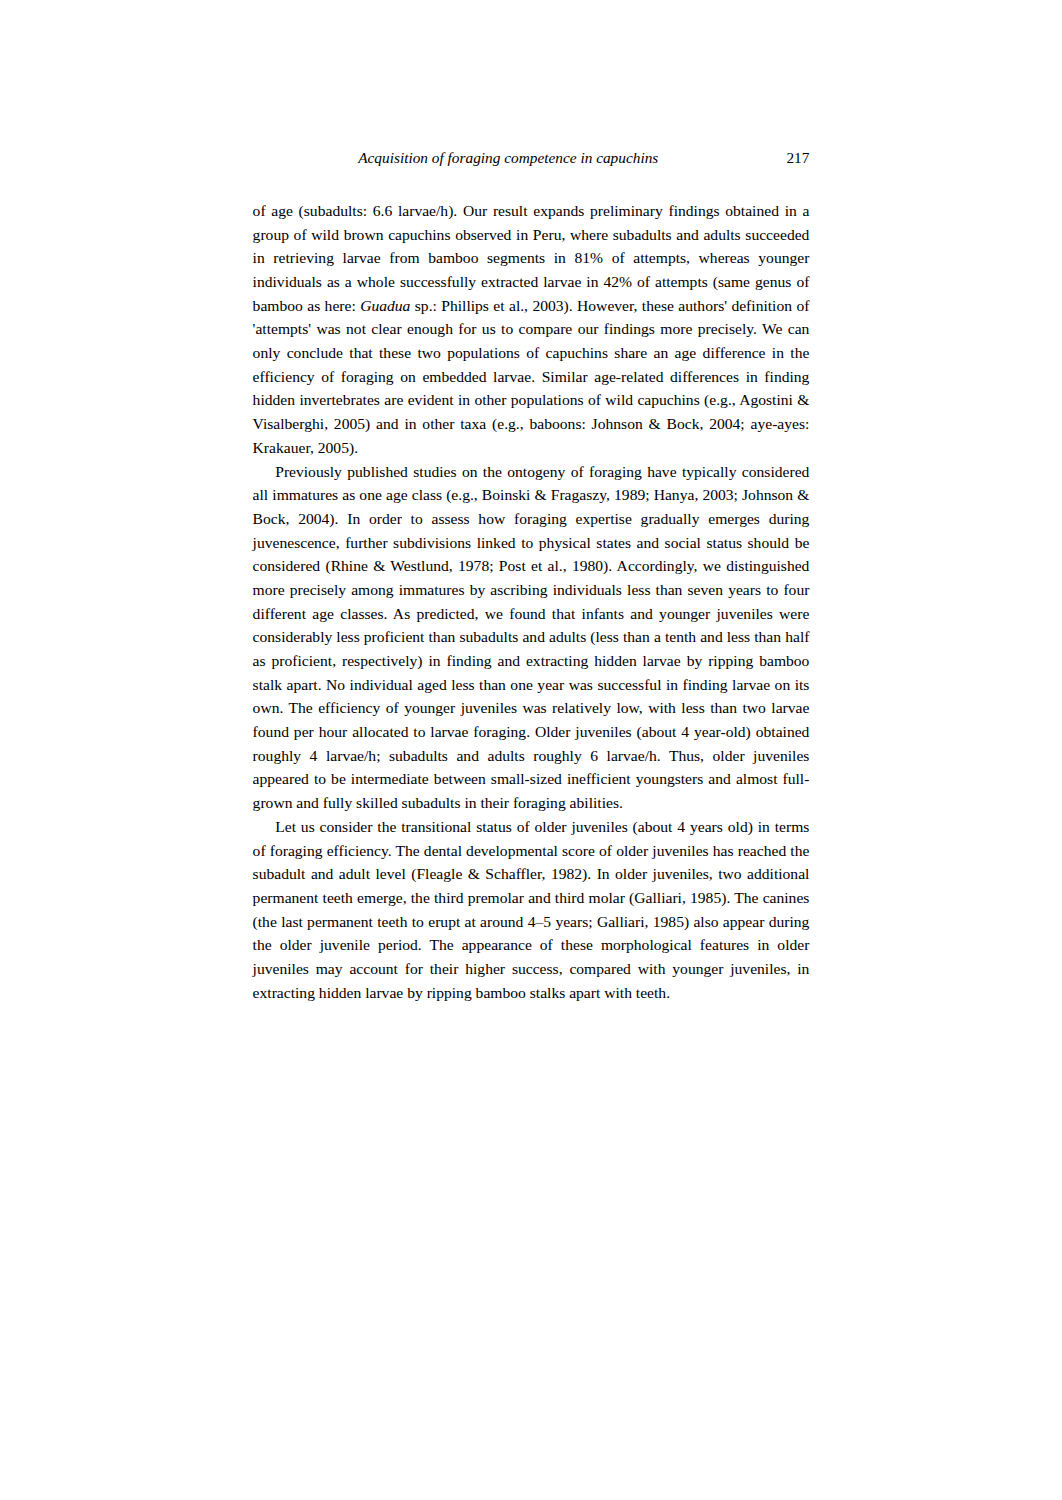Acquisition of foraging competence in capuchins 217
of age (subadults: 6.6 larvae/h). Our result expands preliminary findings obtained in a group of wild brown capuchins observed in Peru, where subadults and adults succeeded in retrieving larvae from bamboo segments in 81% of attempts, whereas younger individuals as a whole successfully extracted larvae in 42% of attempts (same genus of bamboo as here: Guadua sp.: Phillips et al., 2003). However, these authors' definition of 'attempts' was not clear enough for us to compare our findings more precisely. We can only conclude that these two populations of capuchins share an age difference in the efficiency of foraging on embedded larvae. Similar age-related differences in finding hidden invertebrates are evident in other populations of wild capuchins (e.g., Agostini & Visalberghi, 2005) and in other taxa (e.g., baboons: Johnson & Bock, 2004; aye-ayes: Krakauer, 2005).
Previously published studies on the ontogeny of foraging have typically considered all immatures as one age class (e.g., Boinski & Fragaszy, 1989; Hanya, 2003; Johnson & Bock, 2004). In order to assess how foraging expertise gradually emerges during juvenescence, further subdivisions linked to physical states and social status should be considered (Rhine & Westlund, 1978; Post et al., 1980). Accordingly, we distinguished more precisely among immatures by ascribing individuals less than seven years to four different age classes. As predicted, we found that infants and younger juveniles were considerably less proficient than subadults and adults (less than a tenth and less than half as proficient, respectively) in finding and extracting hidden larvae by ripping bamboo stalk apart. No individual aged less than one year was successful in finding larvae on its own. The efficiency of younger juveniles was relatively low, with less than two larvae found per hour allocated to larvae foraging. Older juveniles (about 4 year-old) obtained roughly 4 larvae/h; subadults and adults roughly 6 larvae/h. Thus, older juveniles appeared to be intermediate between small-sized inefficient youngsters and almost full-grown and fully skilled subadults in their foraging abilities.
Let us consider the transitional status of older juveniles (about 4 years old) in terms of foraging efficiency. The dental developmental score of older juveniles has reached the subadult and adult level (Fleagle & Schaffler, 1982). In older juveniles, two additional permanent teeth emerge, the third premolar and third molar (Galliari, 1985). The canines (the last permanent teeth to erupt at around 4–5 years; Galliari, 1985) also appear during the older juvenile period. The appearance of these morphological features in older juveniles may account for their higher success, compared with younger juveniles, in extracting hidden larvae by ripping bamboo stalks apart with teeth.